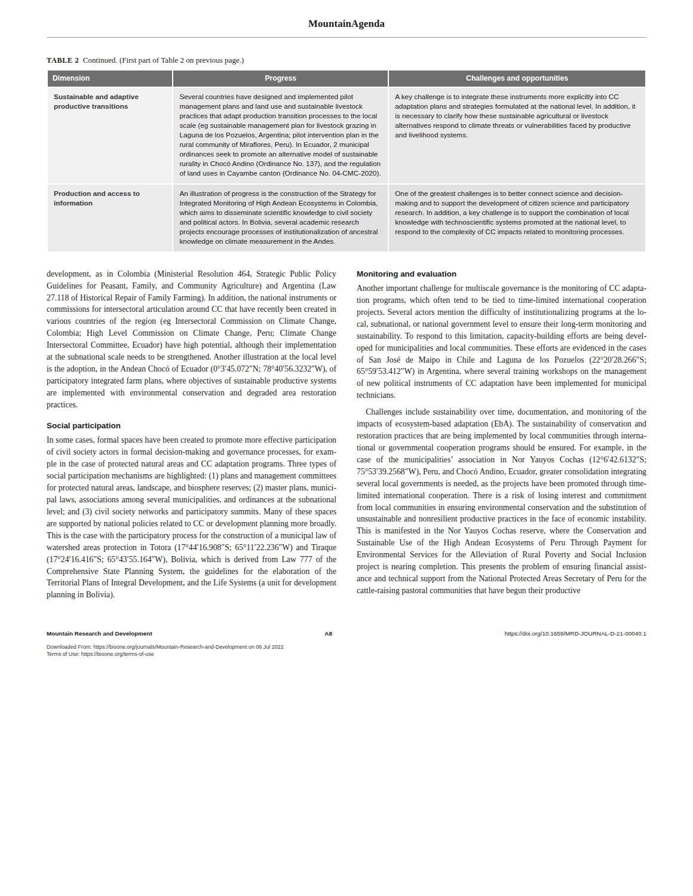MountainAgenda
TABLE 2 Continued. (First part of Table 2 on previous page.)
| Dimension | Progress | Challenges and opportunities |
| --- | --- | --- |
| Sustainable and adaptive productive transitions | Several countries have designed and implemented pilot management plans and land use and sustainable livestock practices that adapt production transition processes to the local scale (eg sustainable management plan for livestock grazing in Laguna de los Pozuelos, Argentina; pilot intervention plan in the rural community of Miraflores, Peru). In Ecuador, 2 municipal ordinances seek to promote an alternative model of sustainable rurality in Chocó Andino (Ordinance No. 137), and the regulation of land uses in Cayambe canton (Ordinance No. 04-CMC-2020). | A key challenge is to integrate these instruments more explicitly into CC adaptation plans and strategies formulated at the national level. In addition, it is necessary to clarify how these sustainable agricultural or livestock alternatives respond to climate threats or vulnerabilities faced by productive and livelihood systems. |
| Production and access to information | An illustration of progress is the construction of the Strategy for Integrated Monitoring of High Andean Ecosystems in Colombia, which aims to disseminate scientific knowledge to civil society and political actors. In Bolivia, several academic research projects encourage processes of institutionalization of ancestral knowledge on climate measurement in the Andes. | One of the greatest challenges is to better connect science and decision-making and to support the development of citizen science and participatory research. In addition, a key challenge is to support the combination of local knowledge with technoscientific systems promoted at the national level, to respond to the complexity of CC impacts related to monitoring processes. |
development, as in Colombia (Ministerial Resolution 464, Strategic Public Policy Guidelines for Peasant, Family, and Community Agriculture) and Argentina (Law 27.118 of Historical Repair of Family Farming). In addition, the national instruments or commissions for intersectoral articulation around CC that have recently been created in various countries of the region (eg Intersectoral Commission on Climate Change, Colombia; High Level Commission on Climate Change, Peru; Climate Change Intersectoral Committee, Ecuador) have high potential, although their implementation at the subnational scale needs to be strengthened. Another illustration at the local level is the adoption, in the Andean Chocó of Ecuador (0°3′45.072″N; 78°40′56.3232″W), of participatory integrated farm plans, where objectives of sustainable productive systems are implemented with environmental conservation and degraded area restoration practices.
Social participation
In some cases, formal spaces have been created to promote more effective participation of civil society actors in formal decision-making and governance processes, for example in the case of protected natural areas and CC adaptation programs. Three types of social participation mechanisms are highlighted: (1) plans and management committees for protected natural areas, landscape, and biosphere reserves; (2) master plans, municipal laws, associations among several municipalities, and ordinances at the subnational level; and (3) civil society networks and participatory summits. Many of these spaces are supported by national policies related to CC or development planning more broadly. This is the case with the participatory process for the construction of a municipal law of watershed areas protection in Totora (17°44′16.908″S; 65°11′22.236″W) and Tiraque (17°24′16.416″S; 65°43′55.164″W), Bolivia, which is derived from Law 777 of the Comprehensive State Planning System, the guidelines for the elaboration of the Territorial Plans of Integral Development, and the Life Systems (a unit for development planning in Bolivia).
Monitoring and evaluation
Another important challenge for multiscale governance is the monitoring of CC adaptation programs, which often tend to be tied to time-limited international cooperation projects. Several actors mention the difficulty of institutionalizing programs at the local, subnational, or national government level to ensure their long-term monitoring and sustainability. To respond to this limitation, capacity-building efforts are being developed for municipalities and local communities. These efforts are evidenced in the cases of San José de Maipo in Chile and Laguna de los Pozuelos (22°20′28.266″S; 65°59′53.412″W) in Argentina, where several training workshops on the management of new political instruments of CC adaptation have been implemented for municipal technicians.
Challenges include sustainability over time, documentation, and monitoring of the impacts of ecosystem-based adaptation (EbA). The sustainability of conservation and restoration practices that are being implemented by local communities through international or governmental cooperation programs should be ensured. For example, in the case of the municipalities’ association in Nor Yauyos Cochas (12°6′42.6132″S; 75°53′39.2568″W), Peru, and Chocó Andino, Ecuador, greater consolidation integrating several local governments is needed, as the projects have been promoted through time-limited international cooperation. There is a risk of losing interest and commitment from local communities in ensuring environmental conservation and the substitution of unsustainable and nonresilient productive practices in the face of economic instability. This is manifested in the Nor Yauyos Cochas reserve, where the Conservation and Sustainable Use of the High Andean Ecosystems of Peru Through Payment for Environmental Services for the Alleviation of Rural Poverty and Social Inclusion project is nearing completion. This presents the problem of ensuring financial assistance and technical support from the National Protected Areas Secretary of Peru for the cattle-raising pastoral communities that have begun their productive
Mountain Research and Development
A8
https://doi.org/10.1659/MRD-JOURNAL-D-21-00040.1
Downloaded From: https://bioone.org/journals/Mountain-Research-and-Development on 06 Jul 2022
Terms of Use: https://bioone.org/terms-of-use